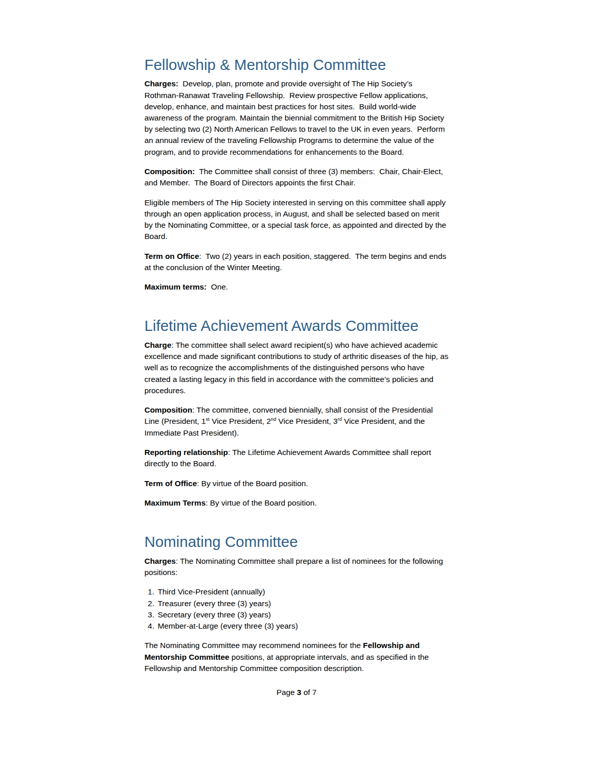Fellowship & Mentorship Committee
Charges: Develop, plan, promote and provide oversight of The Hip Society’s Rothman-Ranawat Traveling Fellowship. Review prospective Fellow applications, develop, enhance, and maintain best practices for host sites. Build world-wide awareness of the program. Maintain the biennial commitment to the British Hip Society by selecting two (2) North American Fellows to travel to the UK in even years. Perform an annual review of the traveling Fellowship Programs to determine the value of the program, and to provide recommendations for enhancements to the Board.
Composition: The Committee shall consist of three (3) members: Chair, Chair-Elect, and Member. The Board of Directors appoints the first Chair.
Eligible members of The Hip Society interested in serving on this committee shall apply through an open application process, in August, and shall be selected based on merit by the Nominating Committee, or a special task force, as appointed and directed by the Board.
Term on Office: Two (2) years in each position, staggered. The term begins and ends at the conclusion of the Winter Meeting.
Maximum terms: One.
Lifetime Achievement Awards Committee
Charge: The committee shall select award recipient(s) who have achieved academic excellence and made significant contributions to study of arthritic diseases of the hip, as well as to recognize the accomplishments of the distinguished persons who have created a lasting legacy in this field in accordance with the committee’s policies and procedures.
Composition: The committee, convened biennially, shall consist of the Presidential Line (President, 1st Vice President, 2nd Vice President, 3rd Vice President, and the Immediate Past President).
Reporting relationship: The Lifetime Achievement Awards Committee shall report directly to the Board.
Term of Office: By virtue of the Board position.
Maximum Terms: By virtue of the Board position.
Nominating Committee
Charges: The Nominating Committee shall prepare a list of nominees for the following positions:
Third Vice-President (annually)
Treasurer (every three (3) years)
Secretary (every three (3) years)
Member-at-Large (every three (3) years)
The Nominating Committee may recommend nominees for the Fellowship and Mentorship Committee positions, at appropriate intervals, and as specified in the Fellowship and Mentorship Committee composition description.
Page 3 of 7